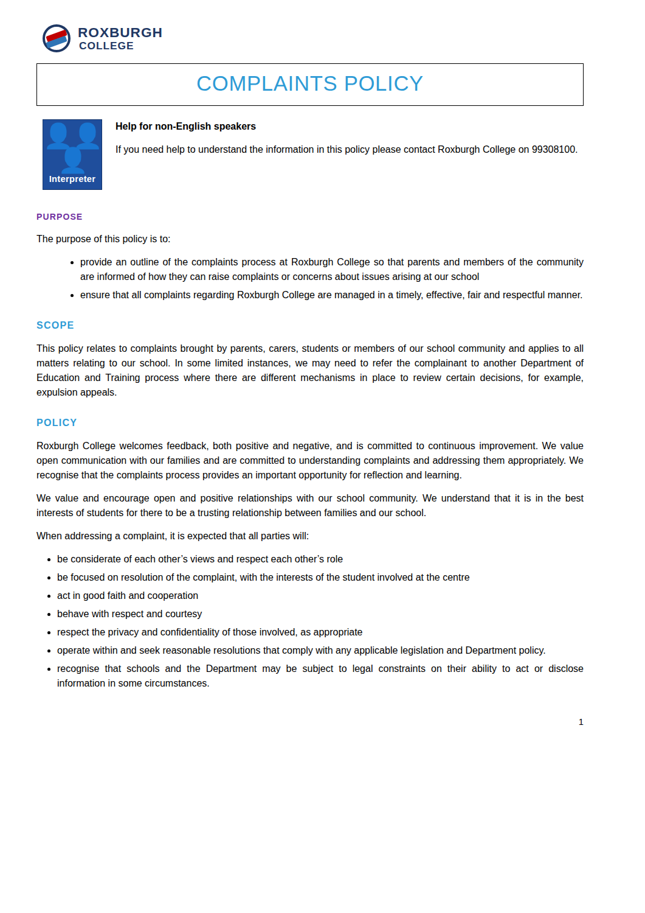ROXBURGH
COLLEGE
COMPLAINTS POLICY
👤👤👤
Interpreter
Help for non-English speakers
If you need help to understand the information in this policy please contact Roxburgh College on 99308100.
PURPOSE
The purpose of this policy is to:
provide an outline of the complaints process at Roxburgh College so that parents and members of the community are informed of how they can raise complaints or concerns about issues arising at our school
ensure that all complaints regarding Roxburgh College are managed in a timely, effective, fair and respectful manner.
SCOPE
This policy relates to complaints brought by parents, carers, students or members of our school community and applies to all matters relating to our school. In some limited instances, we may need to refer the complainant to another Department of Education and Training process where there are different mechanisms in place to review certain decisions, for example, expulsion appeals.
POLICY
Roxburgh College welcomes feedback, both positive and negative, and is committed to continuous improvement. We value open communication with our families and are committed to understanding complaints and addressing them appropriately. We recognise that the complaints process provides an important opportunity for reflection and learning.
We value and encourage open and positive relationships with our school community. We understand that it is in the best interests of students for there to be a trusting relationship between families and our school.
When addressing a complaint, it is expected that all parties will:
be considerate of each other’s views and respect each other’s role
be focused on resolution of the complaint, with the interests of the student involved at the centre
act in good faith and cooperation
behave with respect and courtesy
respect the privacy and confidentiality of those involved, as appropriate
operate within and seek reasonable resolutions that comply with any applicable legislation and Department policy.
recognise that schools and the Department may be subject to legal constraints on their ability to act or disclose information in some circumstances.
1